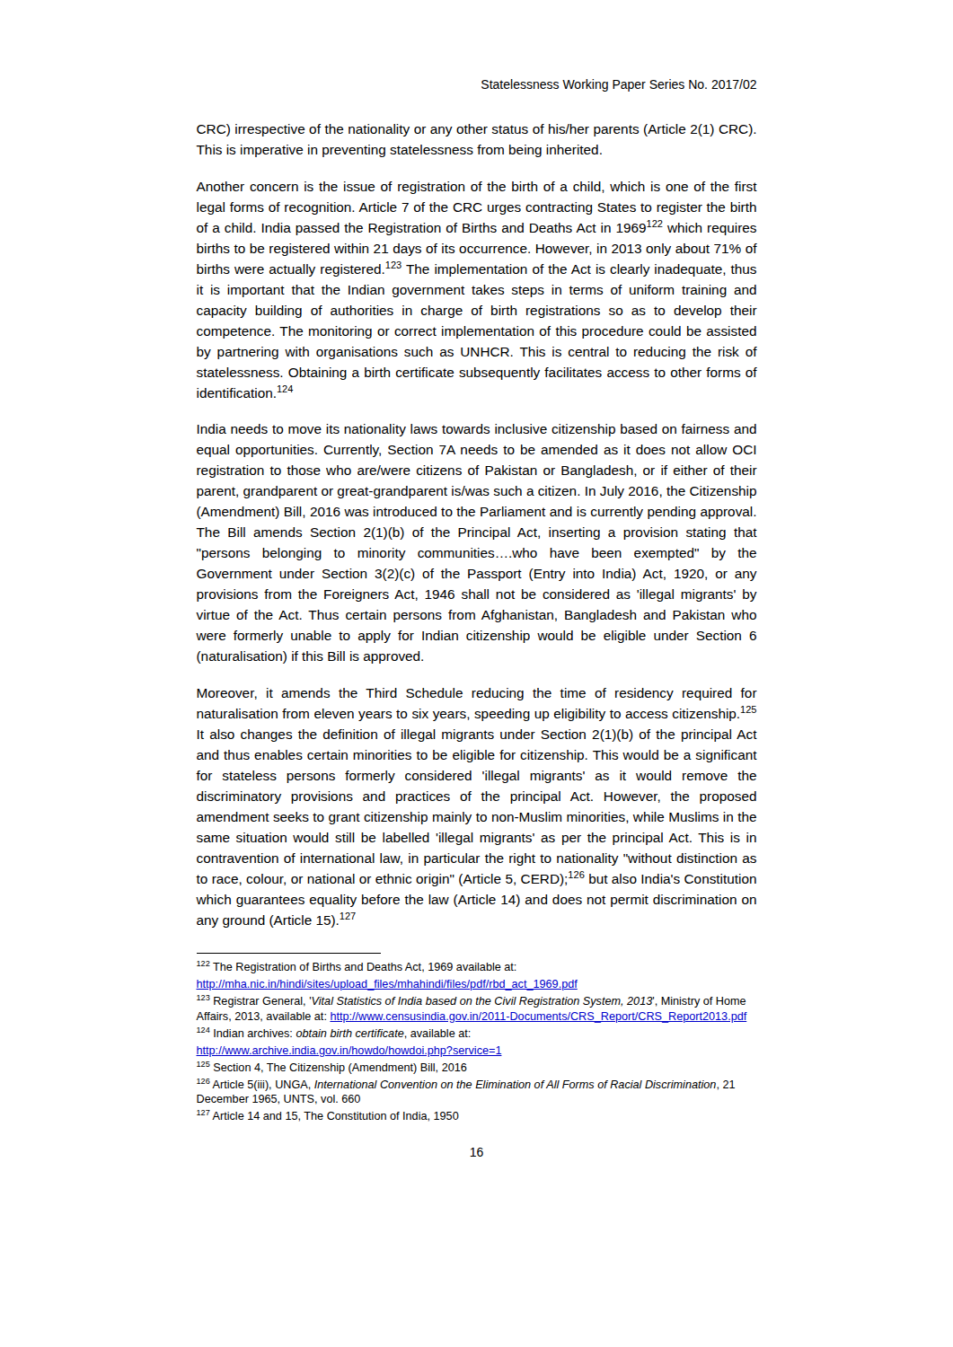Statelessness Working Paper Series No. 2017/02
CRC) irrespective of the nationality or any other status of his/her parents (Article 2(1) CRC). This is imperative in preventing statelessness from being inherited.
Another concern is the issue of registration of the birth of a child, which is one of the first legal forms of recognition. Article 7 of the CRC urges contracting States to register the birth of a child. India passed the Registration of Births and Deaths Act in 1969122 which requires births to be registered within 21 days of its occurrence. However, in 2013 only about 71% of births were actually registered.123 The implementation of the Act is clearly inadequate, thus it is important that the Indian government takes steps in terms of uniform training and capacity building of authorities in charge of birth registrations so as to develop their competence. The monitoring or correct implementation of this procedure could be assisted by partnering with organisations such as UNHCR. This is central to reducing the risk of statelessness. Obtaining a birth certificate subsequently facilitates access to other forms of identification.124
India needs to move its nationality laws towards inclusive citizenship based on fairness and equal opportunities. Currently, Section 7A needs to be amended as it does not allow OCI registration to those who are/were citizens of Pakistan or Bangladesh, or if either of their parent, grandparent or great-grandparent is/was such a citizen. In July 2016, the Citizenship (Amendment) Bill, 2016 was introduced to the Parliament and is currently pending approval. The Bill amends Section 2(1)(b) of the Principal Act, inserting a provision stating that "persons belonging to minority communities….who have been exempted" by the Government under Section 3(2)(c) of the Passport (Entry into India) Act, 1920, or any provisions from the Foreigners Act, 1946 shall not be considered as 'illegal migrants' by virtue of the Act. Thus certain persons from Afghanistan, Bangladesh and Pakistan who were formerly unable to apply for Indian citizenship would be eligible under Section 6 (naturalisation) if this Bill is approved.
Moreover, it amends the Third Schedule reducing the time of residency required for naturalisation from eleven years to six years, speeding up eligibility to access citizenship.125 It also changes the definition of illegal migrants under Section 2(1)(b) of the principal Act and thus enables certain minorities to be eligible for citizenship. This would be a significant for stateless persons formerly considered 'illegal migrants' as it would remove the discriminatory provisions and practices of the principal Act. However, the proposed amendment seeks to grant citizenship mainly to non-Muslim minorities, while Muslims in the same situation would still be labelled 'illegal migrants' as per the principal Act. This is in contravention of international law, in particular the right to nationality "without distinction as to race, colour, or national or ethnic origin" (Article 5, CERD);126 but also India's Constitution which guarantees equality before the law (Article 14) and does not permit discrimination on any ground (Article 15).127
122 The Registration of Births and Deaths Act, 1969 available at:
http://mha.nic.in/hindi/sites/upload_files/mhahindi/files/pdf/rbd_act_1969.pdf
123 Registrar General, 'Vital Statistics of India based on the Civil Registration System, 2013', Ministry of Home Affairs, 2013, available at: http://www.censusindia.gov.in/2011-Documents/CRS_Report/CRS_Report2013.pdf
124 Indian archives: obtain birth certificate, available at:
http://www.archive.india.gov.in/howdo/howdoi.php?service=1
125 Section 4, The Citizenship (Amendment) Bill, 2016
126 Article 5(iii), UNGA, International Convention on the Elimination of All Forms of Racial Discrimination, 21 December 1965, UNTS, vol. 660
127 Article 14 and 15, The Constitution of India, 1950
16